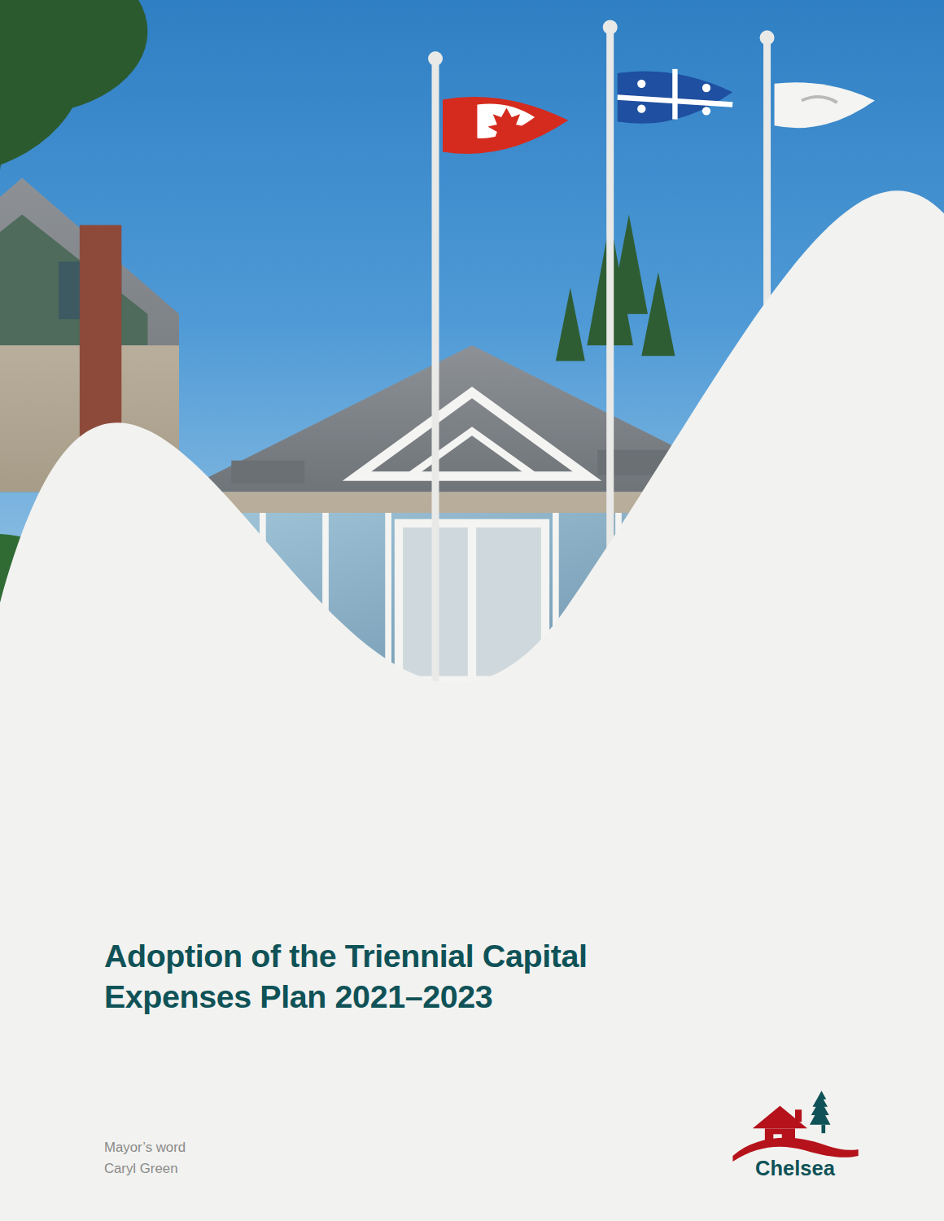Adoption of the Triennial Capital Expenses Plan 2021–2023
Mayor’s word
Caryl Green
Chelsea